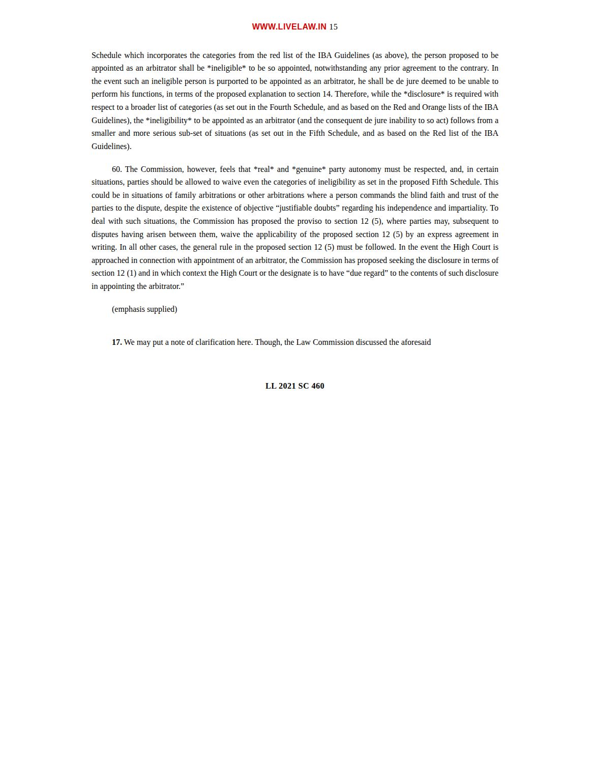WWW.LIVELAW.IN 15
Schedule which incorporates the categories from the red list of the IBA Guidelines (as above), the person proposed to be appointed as an arbitrator shall be *ineligible* to be so appointed, notwithstanding any prior agreement to the contrary. In the event such an ineligible person is purported to be appointed as an arbitrator, he shall be de jure deemed to be unable to perform his functions, in terms of the proposed explanation to section 14. Therefore, while the *disclosure* is required with respect to a broader list of categories (as set out in the Fourth Schedule, and as based on the Red and Orange lists of the IBA Guidelines), the *ineligibility* to be appointed as an arbitrator (and the consequent de jure inability to so act) follows from a smaller and more serious sub-set of situations (as set out in the Fifth Schedule, and as based on the Red list of the IBA Guidelines).
60. The Commission, however, feels that *real* and *genuine* party autonomy must be respected, and, in certain situations, parties should be allowed to waive even the categories of ineligibility as set in the proposed Fifth Schedule. This could be in situations of family arbitrations or other arbitrations where a person commands the blind faith and trust of the parties to the dispute, despite the existence of objective “justifiable doubts” regarding his independence and impartiality. To deal with such situations, the Commission has proposed the proviso to section 12 (5), where parties may, subsequent to disputes having arisen between them, waive the applicability of the proposed section 12 (5) by an express agreement in writing. In all other cases, the general rule in the proposed section 12 (5) must be followed. In the event the High Court is approached in connection with appointment of an arbitrator, the Commission has proposed seeking the disclosure in terms of section 12 (1) and in which context the High Court or the designate is to have “due regard” to the contents of such disclosure in appointing the arbitrator.”
(emphasis supplied)
17. We may put a note of clarification here. Though, the Law Commission discussed the aforesaid
LL 2021 SC 460